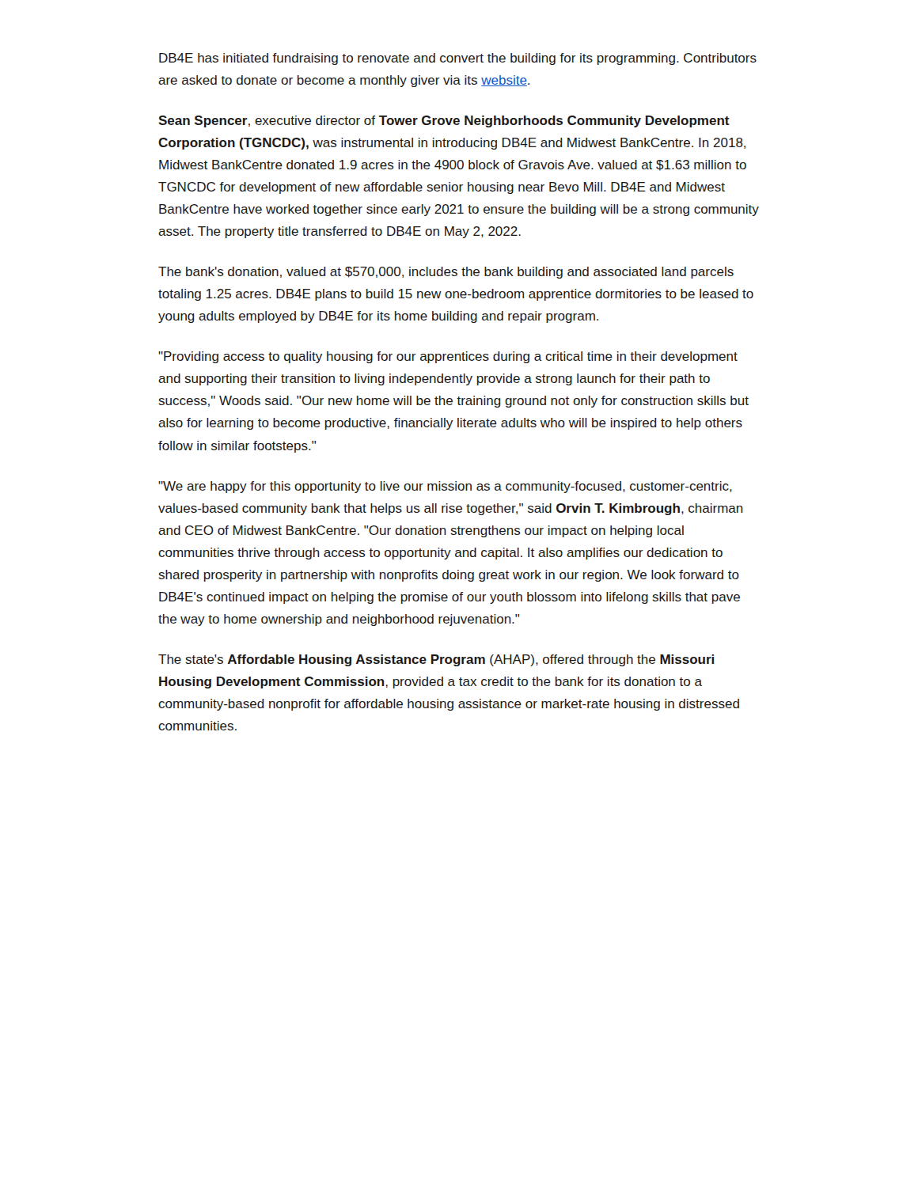DB4E has initiated fundraising to renovate and convert the building for its programming. Contributors are asked to donate or become a monthly giver via its website.
Sean Spencer, executive director of Tower Grove Neighborhoods Community Development Corporation (TGNCDC), was instrumental in introducing DB4E and Midwest BankCentre. In 2018, Midwest BankCentre donated 1.9 acres in the 4900 block of Gravois Ave. valued at $1.63 million to TGNCDC for development of new affordable senior housing near Bevo Mill. DB4E and Midwest BankCentre have worked together since early 2021 to ensure the building will be a strong community asset. The property title transferred to DB4E on May 2, 2022.
The bank's donation, valued at $570,000, includes the bank building and associated land parcels totaling 1.25 acres. DB4E plans to build 15 new one-bedroom apprentice dormitories to be leased to young adults employed by DB4E for its home building and repair program.
"Providing access to quality housing for our apprentices during a critical time in their development and supporting their transition to living independently provide a strong launch for their path to success," Woods said. "Our new home will be the training ground not only for construction skills but also for learning to become productive, financially literate adults who will be inspired to help others follow in similar footsteps."
"We are happy for this opportunity to live our mission as a community-focused, customer-centric, values-based community bank that helps us all rise together," said Orvin T. Kimbrough, chairman and CEO of Midwest BankCentre. "Our donation strengthens our impact on helping local communities thrive through access to opportunity and capital. It also amplifies our dedication to shared prosperity in partnership with nonprofits doing great work in our region. We look forward to DB4E's continued impact on helping the promise of our youth blossom into lifelong skills that pave the way to home ownership and neighborhood rejuvenation."
The state's Affordable Housing Assistance Program (AHAP), offered through the Missouri Housing Development Commission, provided a tax credit to the bank for its donation to a community-based nonprofit for affordable housing assistance or market-rate housing in distressed communities.